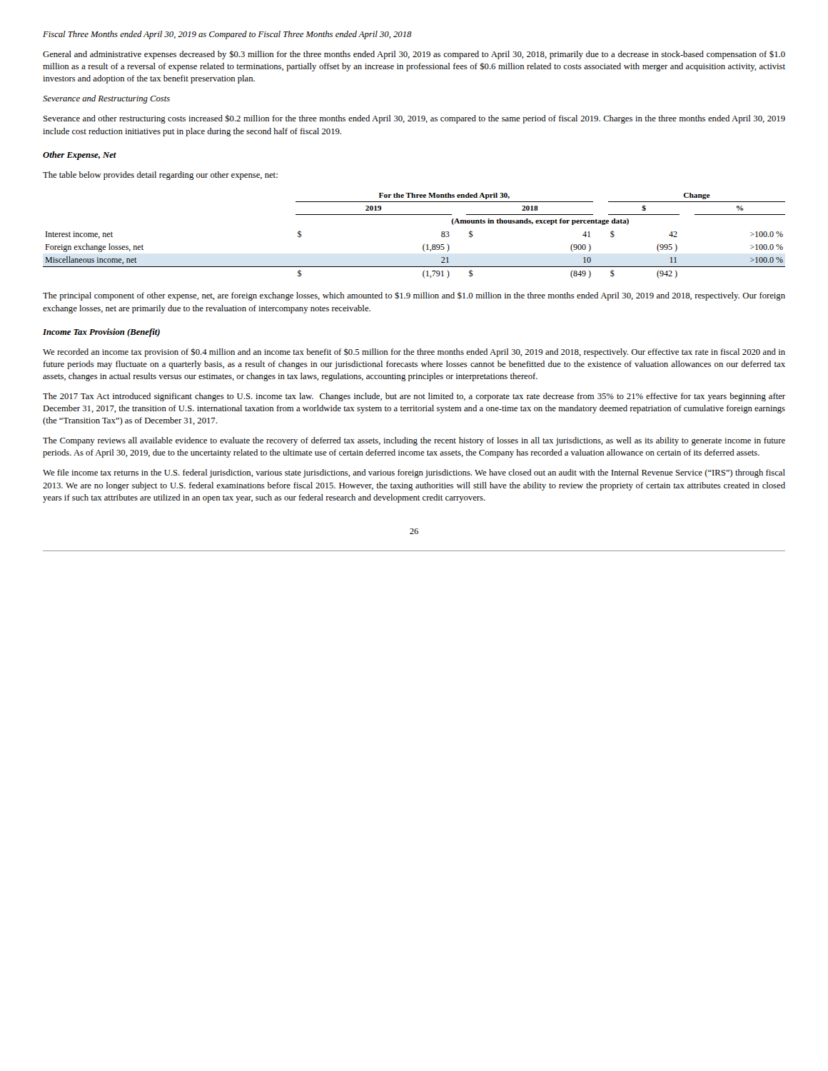Fiscal Three Months ended April 30, 2019 as Compared to Fiscal Three Months ended April 30, 2018
General and administrative expenses decreased by $0.3 million for the three months ended April 30, 2019 as compared to April 30, 2018, primarily due to a decrease in stock-based compensation of $1.0 million as a result of a reversal of expense related to terminations, partially offset by an increase in professional fees of $0.6 million related to costs associated with merger and acquisition activity, activist investors and adoption of the tax benefit preservation plan.
Severance and Restructuring Costs
Severance and other restructuring costs increased $0.2 million for the three months ended April 30, 2019, as compared to the same period of fiscal 2019. Charges in the three months ended April 30, 2019 include cost reduction initiatives put in place during the second half of fiscal 2019.
Other Expense, Net
The table below provides detail regarding our other expense, net:
| | For the Three Months ended April 30, | | Change |
| | 2019 | | 2018 | | $ | | % |
| | (Amounts in thousands, except for percentage data) |
| Interest income, net | $ | 83 | | $ | 41 | | $ | 42 | | >100.0 % |
| Foreign exchange losses, net | | (1,895 ) | | | (900 ) | | | (995 ) | | >100.0 % |
| Miscellaneous income, net | | 21 | | | 10 | | | 11 | | >100.0 % |
| | $ | (1,791 ) | | $ | (849 ) | | $ | (942 ) | | |
The principal component of other expense, net, are foreign exchange losses, which amounted to $1.9 million and $1.0 million in the three months ended April 30, 2019 and 2018, respectively. Our foreign exchange losses, net are primarily due to the revaluation of intercompany notes receivable.
Income Tax Provision (Benefit)
We recorded an income tax provision of $0.4 million and an income tax benefit of $0.5 million for the three months ended April 30, 2019 and 2018, respectively. Our effective tax rate in fiscal 2020 and in future periods may fluctuate on a quarterly basis, as a result of changes in our jurisdictional forecasts where losses cannot be benefitted due to the existence of valuation allowances on our deferred tax assets, changes in actual results versus our estimates, or changes in tax laws, regulations, accounting principles or interpretations thereof.
The 2017 Tax Act introduced significant changes to U.S. income tax law. Changes include, but are not limited to, a corporate tax rate decrease from 35% to 21% effective for tax years beginning after December 31, 2017, the transition of U.S. international taxation from a worldwide tax system to a territorial system and a one-time tax on the mandatory deemed repatriation of cumulative foreign earnings (the “Transition Tax”) as of December 31, 2017.
The Company reviews all available evidence to evaluate the recovery of deferred tax assets, including the recent history of losses in all tax jurisdictions, as well as its ability to generate income in future periods. As of April 30, 2019, due to the uncertainty related to the ultimate use of certain deferred income tax assets, the Company has recorded a valuation allowance on certain of its deferred assets.
We file income tax returns in the U.S. federal jurisdiction, various state jurisdictions, and various foreign jurisdictions. We have closed out an audit with the Internal Revenue Service (“IRS”) through fiscal 2013. We are no longer subject to U.S. federal examinations before fiscal 2015. However, the taxing authorities will still have the ability to review the propriety of certain tax attributes created in closed years if such tax attributes are utilized in an open tax year, such as our federal research and development credit carryovers.
26